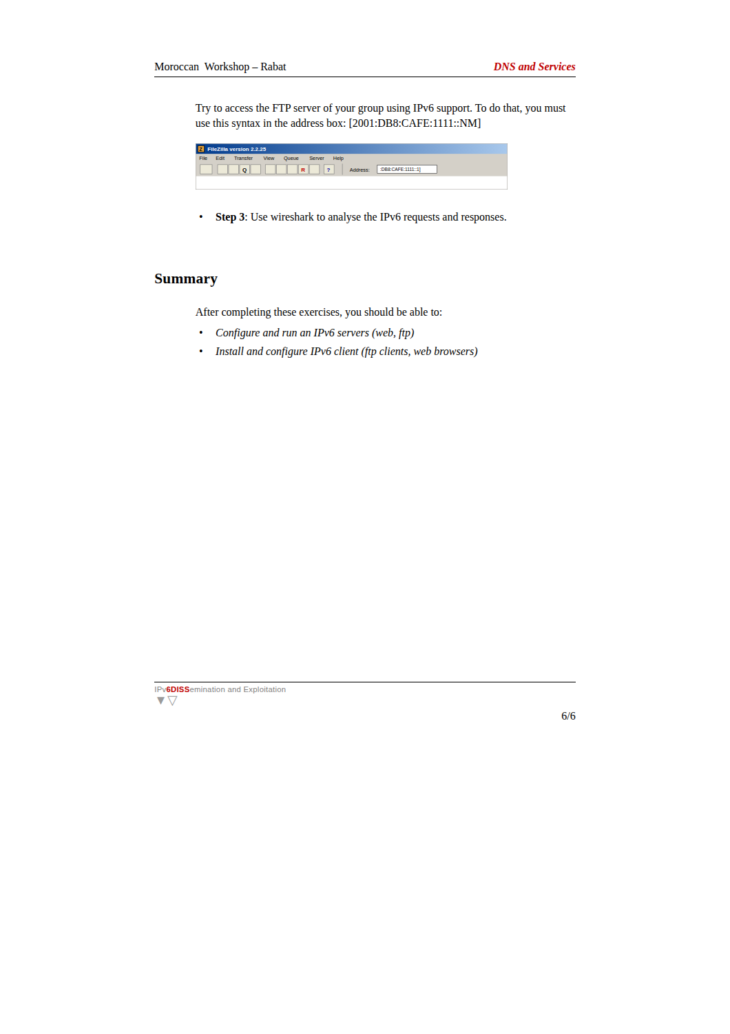Moroccan Workshop – Rabat
DNS and Services
Try to access the FTP server of your group using IPv6 support. To do that, you must use this syntax in the address box: [2001:DB8:CAFE:1111::NM]
Step 3: Use wireshark to analyse the IPv6 requests and responses.
Summary
After completing these exercises, you should be able to:
Configure and run an IPv6 servers (web, ftp)
Install and configure IPv6 client (ftp clients, web browsers)
IPv 6DISS emination and Exploitation ▼▽
6/6